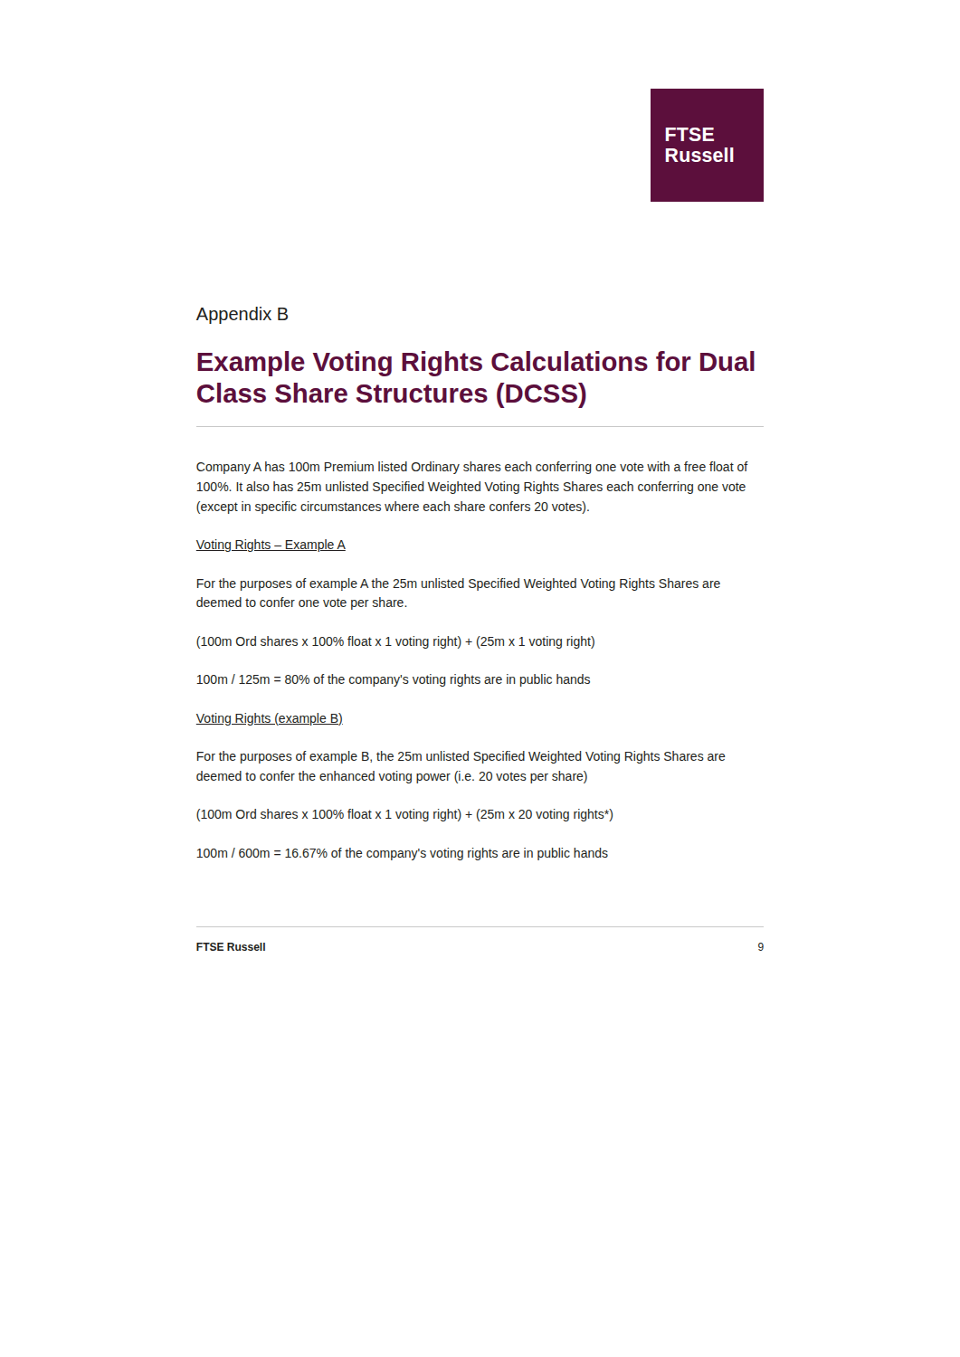FTSE Russell
Appendix B
Example Voting Rights Calculations for Dual
Class Share Structures (DCSS)
Company A has 100m Premium listed Ordinary shares each conferring one vote with a free float of 100%. It also has 25m unlisted Specified Weighted Voting Rights Shares each conferring one vote (except in specific circumstances where each share confers 20 votes).
Voting Rights – Example A
For the purposes of example A the 25m unlisted Specified Weighted Voting Rights Shares are deemed to confer one vote per share.
(100m Ord shares x 100% float x 1 voting right) + (25m x 1 voting right)
100m / 125m = 80% of the company's voting rights are in public hands
Voting Rights (example B)
For the purposes of example B, the 25m unlisted Specified Weighted Voting Rights Shares are deemed to confer the enhanced voting power (i.e. 20 votes per share)
(100m Ord shares x 100% float x 1 voting right) + (25m x 20 voting rights*)
100m / 600m = 16.67% of the company's voting rights are in public hands
FTSE Russell
9